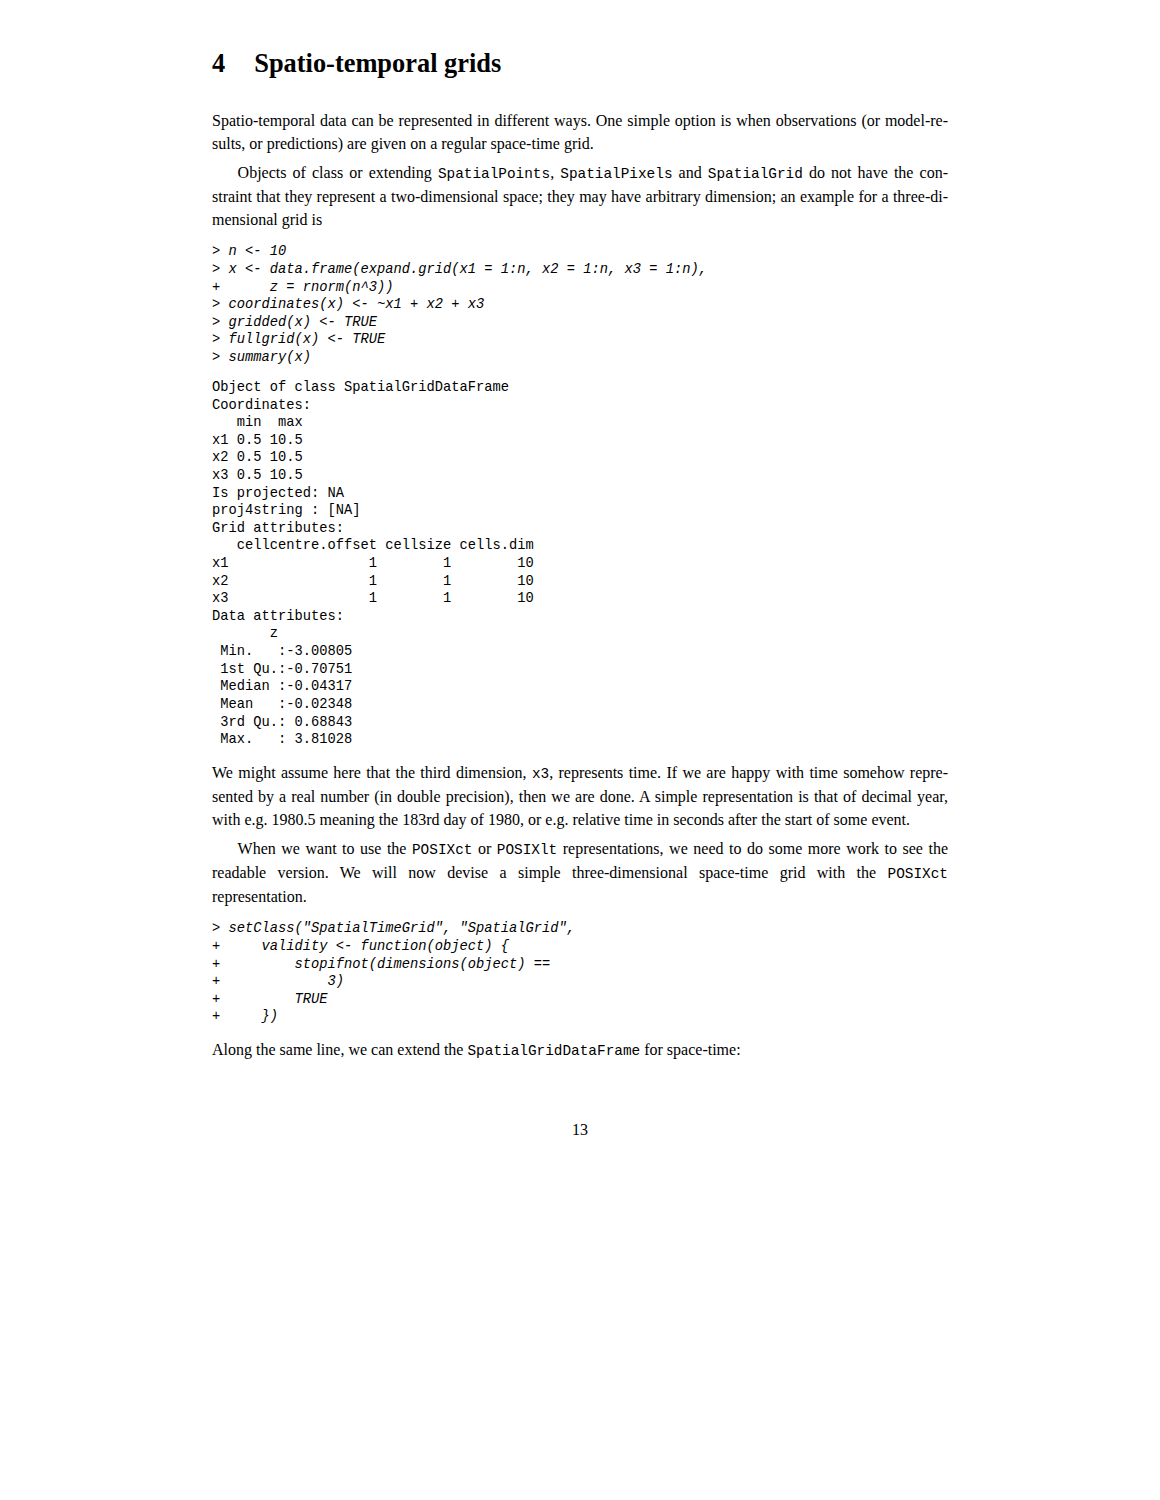4 Spatio-temporal grids
Spatio-temporal data can be represented in different ways. One simple option is when observations (or model-results, or predictions) are given on a regular space-time grid.
Objects of class or extending SpatialPoints, SpatialPixels and SpatialGrid do not have the constraint that they represent a two-dimensional space; they may have arbitrary dimension; an example for a three-dimensional grid is
> n <- 10
> x <- data.frame(expand.grid(x1 = 1:n, x2 = 1:n, x3 = 1:n),
+      z = rnorm(n^3))
> coordinates(x) <- ~x1 + x2 + x3
> gridded(x) <- TRUE
> fullgrid(x) <- TRUE
> summary(x)
Object of class SpatialGridDataFrame
Coordinates:
   min  max
x1 0.5 10.5
x2 0.5 10.5
x3 0.5 10.5
Is projected: NA
proj4string : [NA]
Grid attributes:
   cellcentre.offset cellsize cells.dim
x1                 1        1        10
x2                 1        1        10
x3                 1        1        10
Data attributes:
       z
 Min.   :-3.00805
 1st Qu.:-0.70751
 Median :-0.04317
 Mean   :-0.02348
 3rd Qu.: 0.68843
 Max.   : 3.81028
We might assume here that the third dimension, x3, represents time. If we are happy with time somehow represented by a real number (in double precision), then we are done. A simple representation is that of decimal year, with e.g. 1980.5 meaning the 183rd day of 1980, or e.g. relative time in seconds after the start of some event.
When we want to use the POSIXct or POSIXlt representations, we need to do some more work to see the readable version. We will now devise a simple three-dimensional space-time grid with the POSIXct representation.
> setClass("SpatialTimeGrid", "SpatialGrid",
+     validity <- function(object) {
+         stopifnot(dimensions(object) ==
+             3)
+         TRUE
+     })
Along the same line, we can extend the SpatialGridDataFrame for space-time:
13